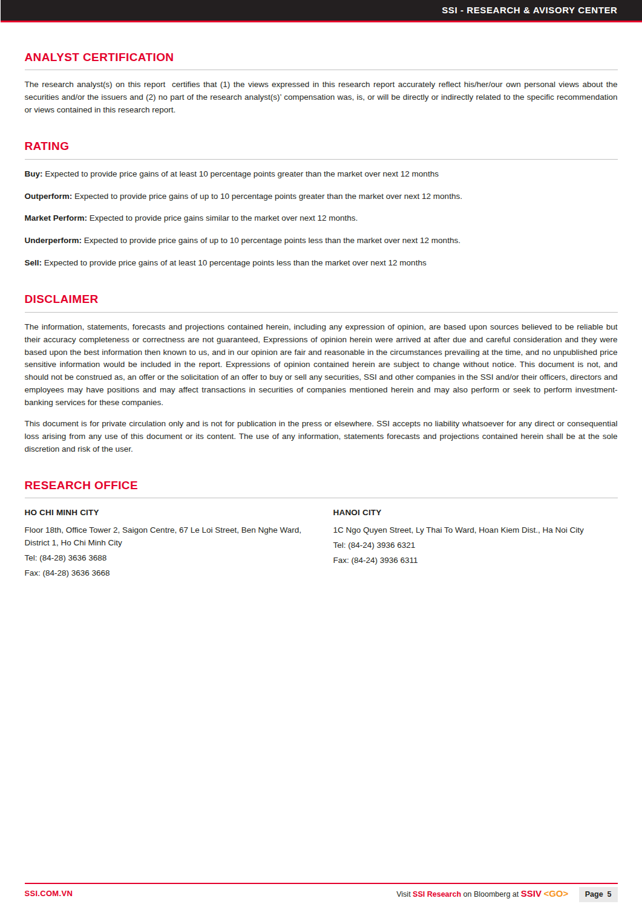SSI - RESEARCH & AVISORY CENTER
Analyst Certification
The research analyst(s) on this report certifies that (1) the views expressed in this research report accurately reflect his/her/our own personal views about the securities and/or the issuers and (2) no part of the research analyst(s)’ compensation was, is, or will be directly or indirectly related to the specific recommendation or views contained in this research report.
Rating
Buy: Expected to provide price gains of at least 10 percentage points greater than the market over next 12 months
Outperform: Expected to provide price gains of up to 10 percentage points greater than the market over next 12 months.
Market Perform: Expected to provide price gains similar to the market over next 12 months.
Underperform: Expected to provide price gains of up to 10 percentage points less than the market over next 12 months.
Sell: Expected to provide price gains of at least 10 percentage points less than the market over next 12 months
Disclaimer
The information, statements, forecasts and projections contained herein, including any expression of opinion, are based upon sources believed to be reliable but their accuracy completeness or correctness are not guaranteed, Expressions of opinion herein were arrived at after due and careful consideration and they were based upon the best information then known to us, and in our opinion are fair and reasonable in the circumstances prevailing at the time, and no unpublished price sensitive information would be included in the report. Expressions of opinion contained herein are subject to change without notice. This document is not, and should not be construed as, an offer or the solicitation of an offer to buy or sell any securities, SSI and other companies in the SSI and/or their officers, directors and employees may have positions and may affect transactions in securities of companies mentioned herein and may also perform or seek to perform investment-banking services for these companies.
This document is for private circulation only and is not for publication in the press or elsewhere. SSI accepts no liability whatsoever for any direct or consequential loss arising from any use of this document or its content. The use of any information, statements forecasts and projections contained herein shall be at the sole discretion and risk of the user.
Research Office
HO CHI MINH CITY
Floor 18th, Office Tower 2, Saigon Centre, 67 Le Loi Street, Ben Nghe Ward, District 1, Ho Chi Minh City
Tel: (84-28) 3636 3688
Fax: (84-28) 3636 3668
HANOI CITY
1C Ngo Quyen Street, Ly Thai To Ward, Hoan Kiem Dist., Ha Noi City
Tel: (84-24) 3936 6321
Fax: (84-24) 3936 6311
SSI.COM.VN
Visit SSI Research on Bloomberg at SSIV <GO> Page 5